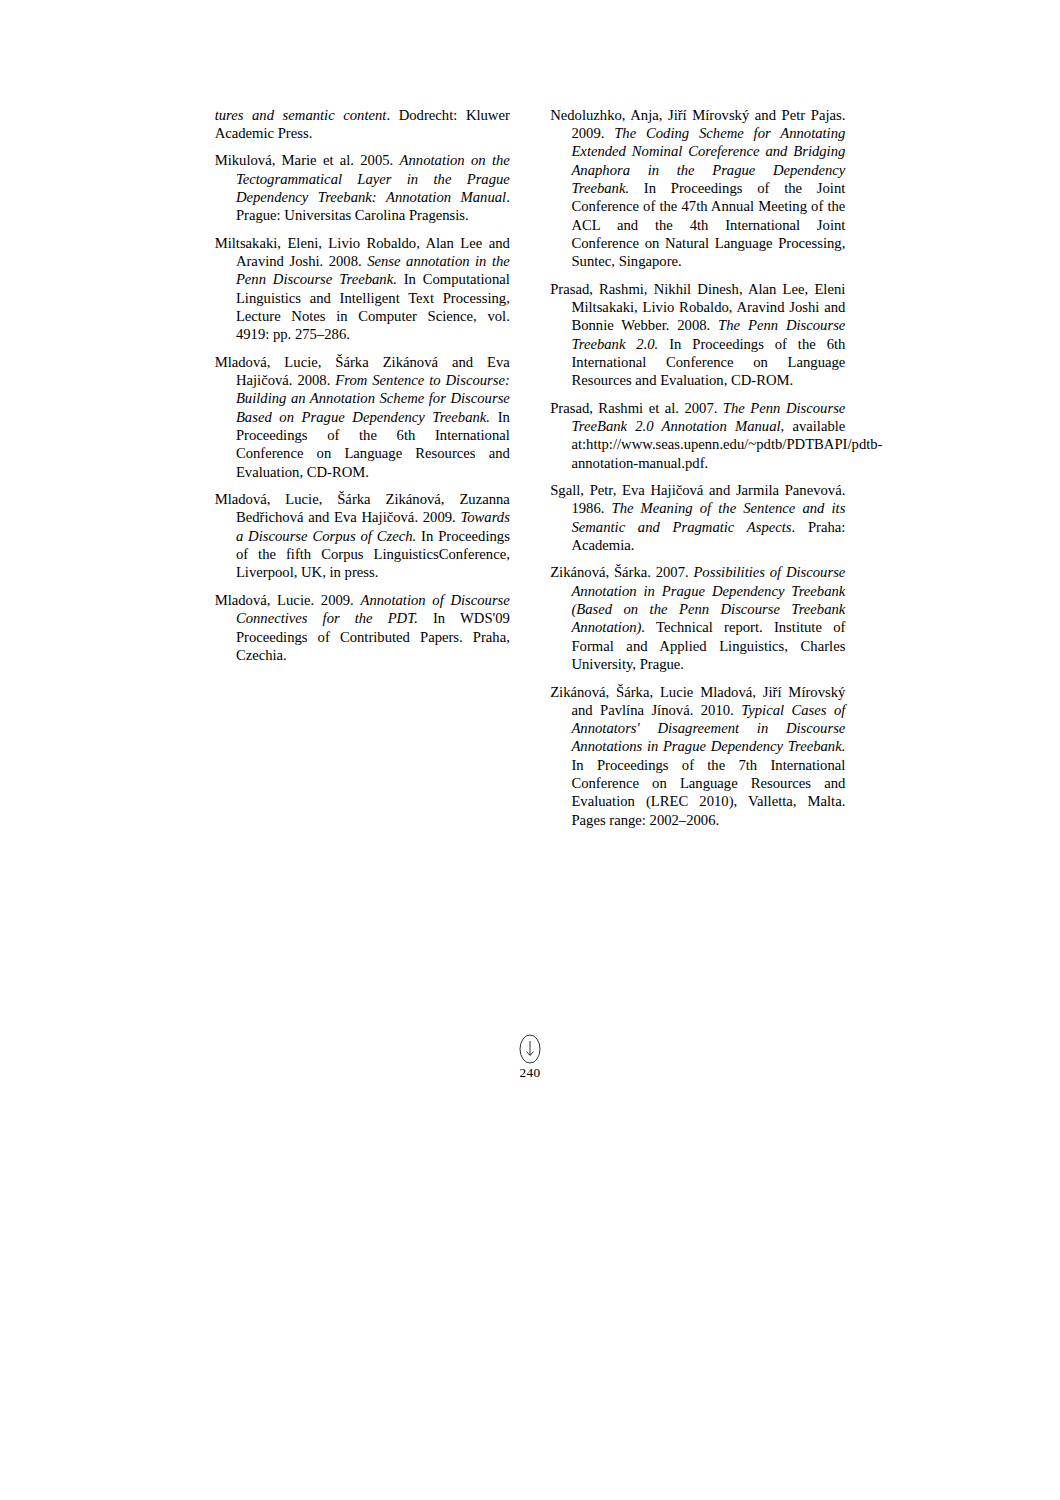tures and semantic content. Dodrecht: Kluwer Academic Press.
Mikulová, Marie et al. 2005. Annotation on the Tectogrammatical Layer in the Prague Dependency Treebank: Annotation Manual. Prague: Universitas Carolina Pragensis.
Miltsakaki, Eleni, Livio Robaldo, Alan Lee and Aravind Joshi. 2008. Sense annotation in the Penn Discourse Treebank. In Computational Linguistics and Intelligent Text Processing, Lecture Notes in Computer Science, vol. 4919: pp. 275–286.
Mladová, Lucie, Šárka Zikánová and Eva Hajičová. 2008. From Sentence to Discourse: Building an Annotation Scheme for Discourse Based on Prague Dependency Treebank. In Proceedings of the 6th International Conference on Language Resources and Evaluation, CD-ROM.
Mladová, Lucie, Šárka Zikánová, Zuzanna Bedřichová and Eva Hajičová. 2009. Towards a Discourse Corpus of Czech. In Proceedings of the fifth Corpus LinguisticsConference, Liverpool, UK, in press.
Mladová, Lucie. 2009. Annotation of Discourse Connectives for the PDT. In WDS'09 Proceedings of Contributed Papers. Praha, Czechia.
Nedoluzhko, Anja, Jiří Mírovský and Petr Pajas. 2009. The Coding Scheme for Annotating Extended Nominal Coreference and Bridging Anaphora in the Prague Dependency Treebank. In Proceedings of the Joint Conference of the 47th Annual Meeting of the ACL and the 4th International Joint Conference on Natural Language Processing, Suntec, Singapore.
Prasad, Rashmi, Nikhil Dinesh, Alan Lee, Eleni Miltsakaki, Livio Robaldo, Aravind Joshi and Bonnie Webber. 2008. The Penn Discourse Treebank 2.0. In Proceedings of the 6th International Conference on Language Resources and Evaluation, CD-ROM.
Prasad, Rashmi et al. 2007. The Penn Discourse TreeBank 2.0 Annotation Manual, available at:http://www.seas.upenn.edu/~pdtb/PDTBAPI/pdtb-annotation-manual.pdf.
Sgall, Petr, Eva Hajičová and Jarmila Panevová. 1986. The Meaning of the Sentence and its Semantic and Pragmatic Aspects. Praha: Academia.
Zikánová, Šárka. 2007. Possibilities of Discourse Annotation in Prague Dependency Treebank (Based on the Penn Discourse Treebank Annotation). Technical report. Institute of Formal and Applied Linguistics, Charles University, Prague.
Zikánová, Šárka, Lucie Mladová, Jiří Mírovský and Pavlína Jínová. 2010. Typical Cases of Annotators' Disagreement in Discourse Annotations in Prague Dependency Treebank. In Proceedings of the 7th International Conference on Language Resources and Evaluation (LREC 2010), Valletta, Malta. Pages range: 2002–2006.
240